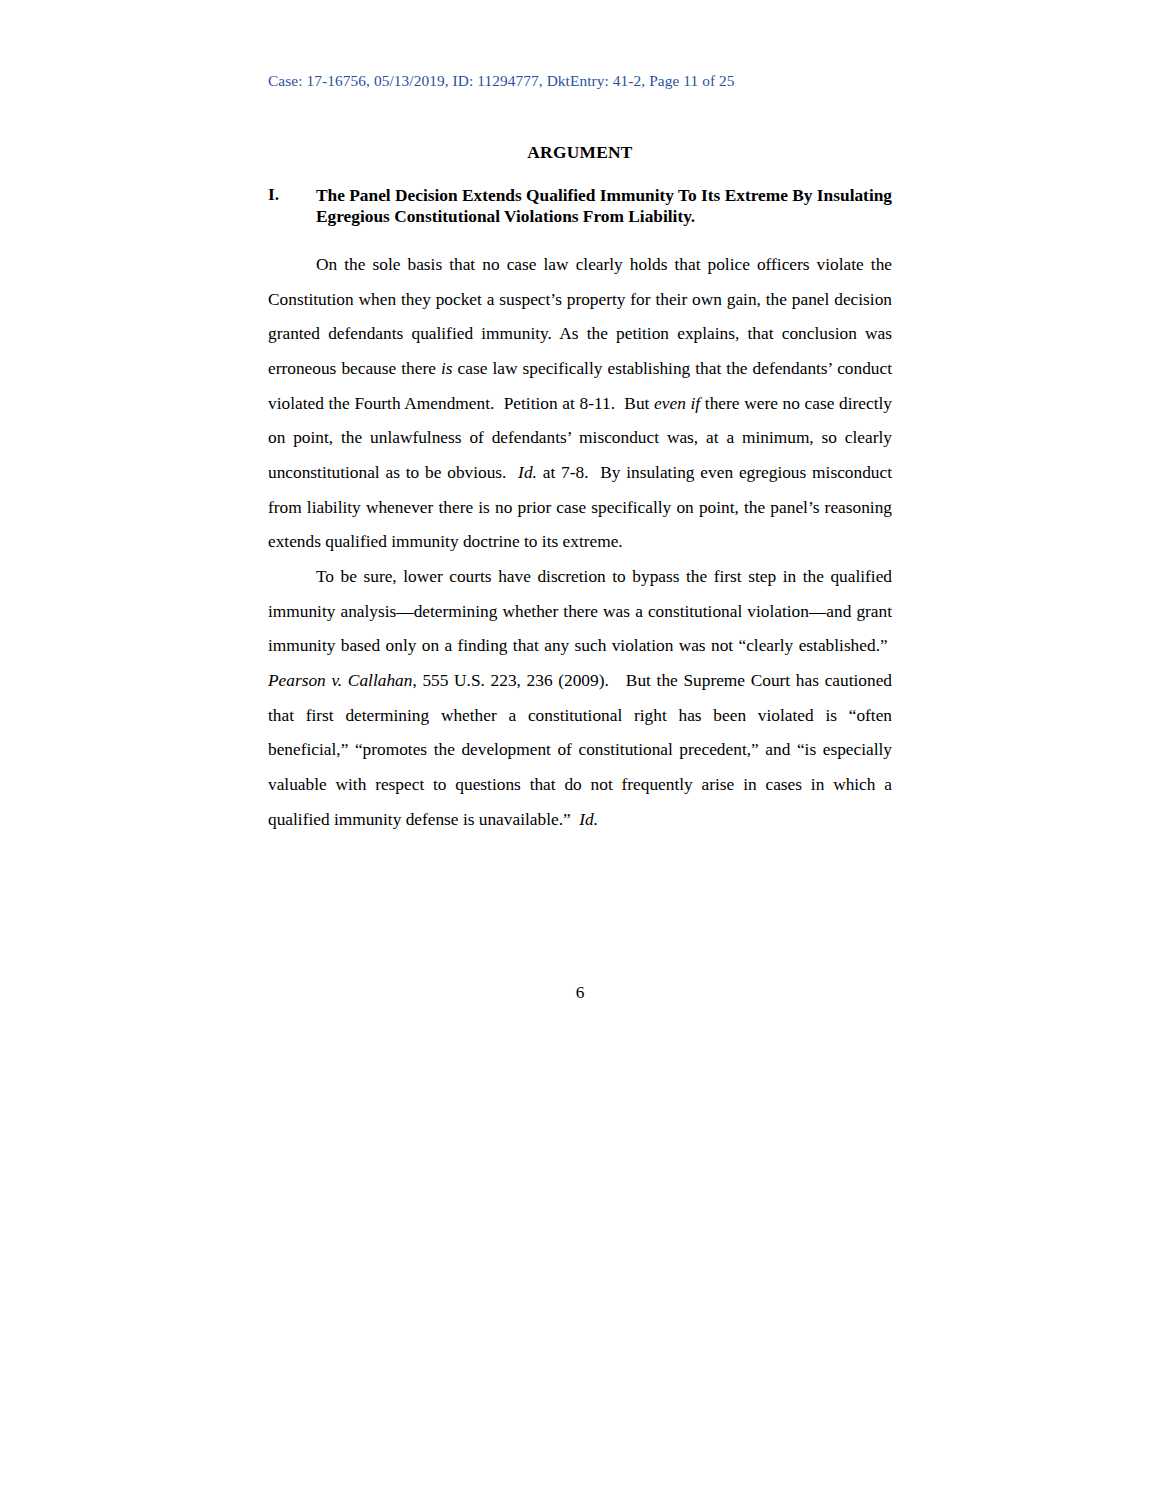Case: 17-16756, 05/13/2019, ID: 11294777, DktEntry: 41-2, Page 11 of 25
ARGUMENT
I.
The Panel Decision Extends Qualified Immunity To Its Extreme By Insulating Egregious Constitutional Violations From Liability.
On the sole basis that no case law clearly holds that police officers violate the Constitution when they pocket a suspect’s property for their own gain, the panel decision granted defendants qualified immunity. As the petition explains, that conclusion was erroneous because there is case law specifically establishing that the defendants’ conduct violated the Fourth Amendment. Petition at 8-11. But even if there were no case directly on point, the unlawfulness of defendants’ misconduct was, at a minimum, so clearly unconstitutional as to be obvious. Id. at 7-8. By insulating even egregious misconduct from liability whenever there is no prior case specifically on point, the panel’s reasoning extends qualified immunity doctrine to its extreme.
To be sure, lower courts have discretion to bypass the first step in the qualified immunity analysis—determining whether there was a constitutional violation—and grant immunity based only on a finding that any such violation was not “clearly established.” Pearson v. Callahan, 555 U.S. 223, 236 (2009). But the Supreme Court has cautioned that first determining whether a constitutional right has been violated is “often beneficial,” “promotes the development of constitutional precedent,” and “is especially valuable with respect to questions that do not frequently arise in cases in which a qualified immunity defense is unavailable.” Id.
6